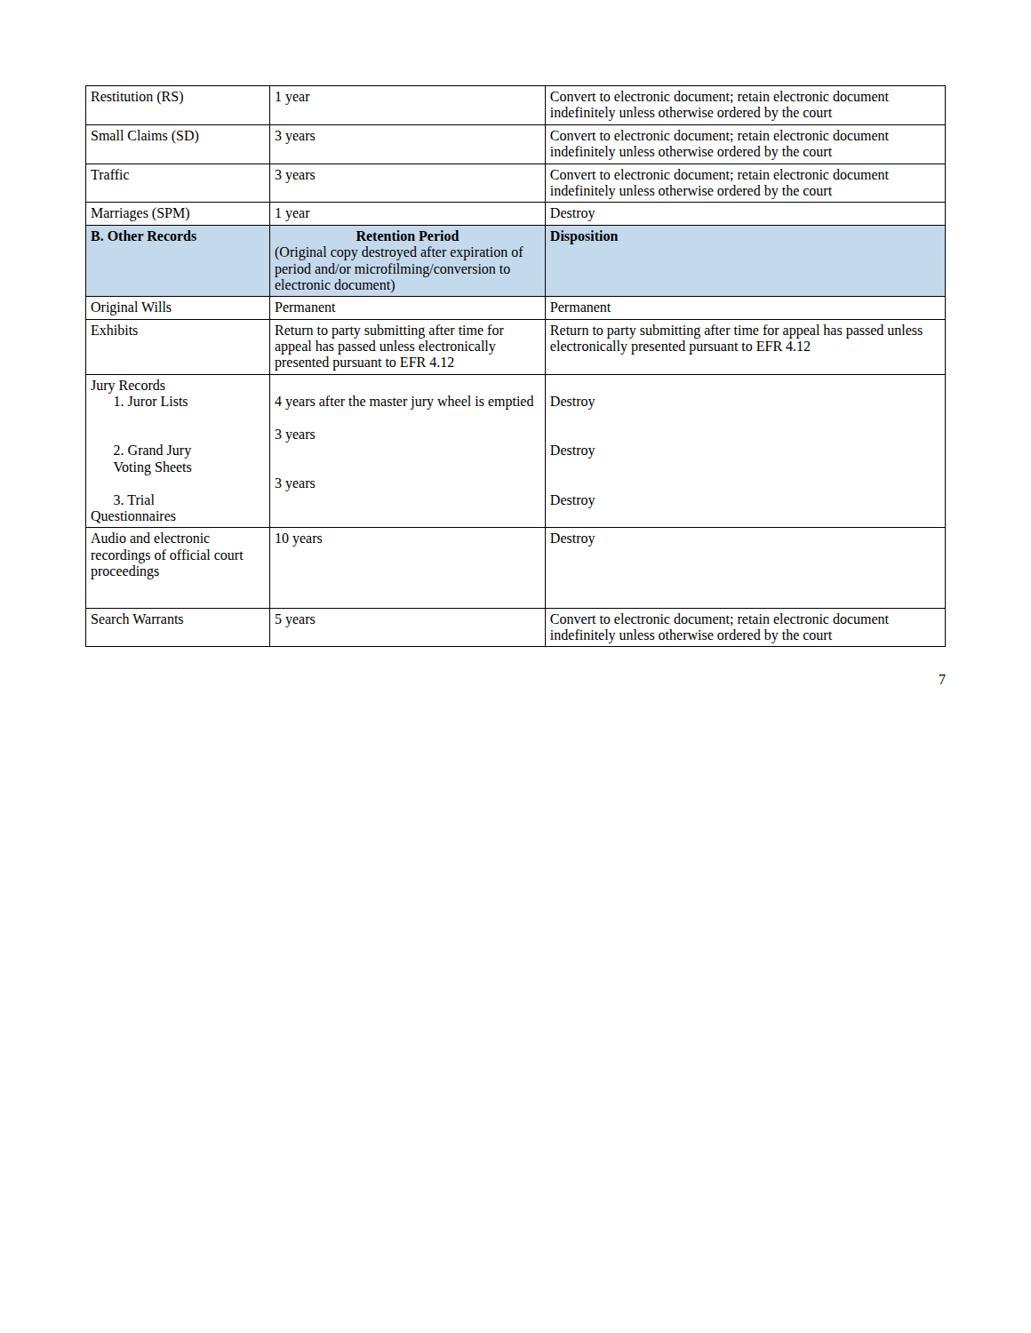| Restitution (RS) | 1 year | Convert to electronic document; retain electronic document indefinitely unless otherwise ordered by the court |
| Small Claims (SD) | 3 years | Convert to electronic document; retain electronic document indefinitely unless otherwise ordered by the court |
| Traffic | 3 years | Convert to electronic document; retain electronic document indefinitely unless otherwise ordered by the court |
| Marriages (SPM) | 1 year | Destroy |
| B. Other Records | Retention Period (Original copy destroyed after expiration of period and/or microfilming/conversion to electronic document) | Disposition |
| Original Wills | Permanent | Permanent |
| Exhibits | Return to party submitting after time for appeal has passed unless electronically presented pursuant to EFR 4.12 | Return to party submitting after time for appeal has passed unless electronically presented pursuant to EFR 4.12 |
| Jury Records 1. Juror Lists 2. Grand Jury Voting Sheets 3. Trial Questionnaires | 4 years after the master jury wheel is emptied 3 years 3 years | Destroy Destroy Destroy |
| Audio and electronic recordings of official court proceedings | 10 years | Destroy |
| Search Warrants | 5 years | Convert to electronic document; retain electronic document indefinitely unless otherwise ordered by the court |
7